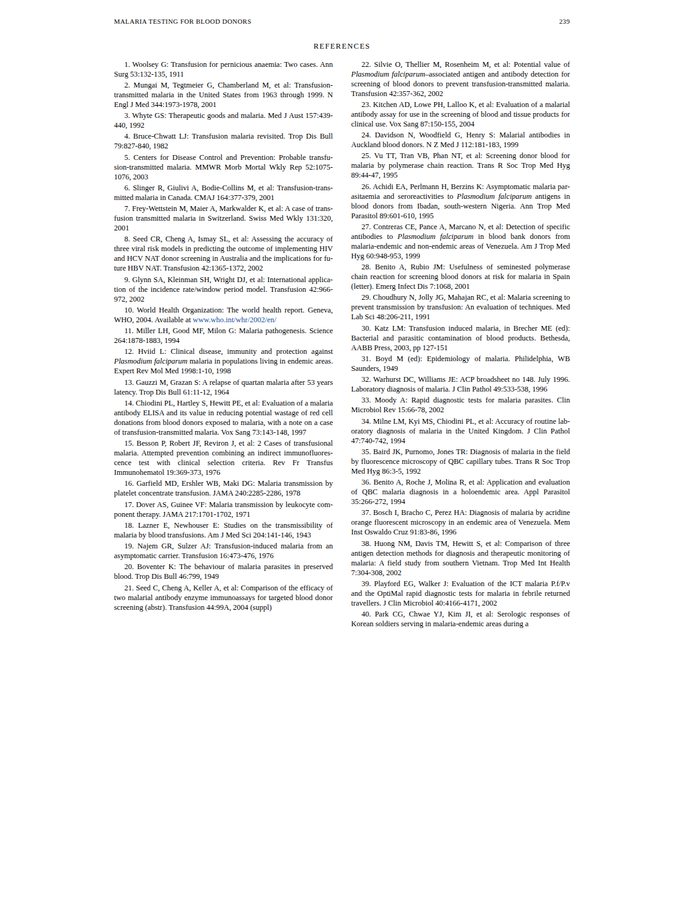Malaria testing for blood donors 239
References
Woolsey G: Transfusion for pernicious anaemia: Two cases. Ann Surg 53:132-135, 1911
Mungai M, Tegtmeier G, Chamberland M, et al: Transfusion-transmitted malaria in the United States from 1963 through 1999. N Engl J Med 344:1973-1978, 2001
Whyte GS: Therapeutic goods and malaria. Med J Aust 157:439-440, 1992
Bruce-Chwatt LJ: Transfusion malaria revisited. Trop Dis Bull 79:827-840, 1982
Centers for Disease Control and Prevention: Probable transfusion-transmitted malaria. MMWR Morb Mortal Wkly Rep 52:1075-1076, 2003
Slinger R, Giulivi A, Bodie-Collins M, et al: Transfusion-transmitted malaria in Canada. CMAJ 164:377-379, 2001
Frey-Wettstein M, Maier A, Markwalder K, et al: A case of transfusion transmitted malaria in Switzerland. Swiss Med Wkly 131:320, 2001
Seed CR, Cheng A, Ismay SL, et al: Assessing the accuracy of three viral risk models in predicting the outcome of implementing HIV and HCV NAT donor screening in Australia and the implications for future HBV NAT. Transfusion 42:1365-1372, 2002
Glynn SA, Kleinman SH, Wright DJ, et al: International application of the incidence rate/window period model. Transfusion 42:966-972, 2002
World Health Organization: The world health report. Geneva, WHO, 2004. Available at www.who.int/whr/2002/en/
Miller LH, Good MF, Milon G: Malaria pathogenesis. Science 264:1878-1883, 1994
Hviid L: Clinical disease, immunity and protection against Plasmodium falciparum malaria in populations living in endemic areas. Expert Rev Mol Med 1998:1-10, 1998
Gauzzi M, Grazan S: A relapse of quartan malaria after 53 years latency. Trop Dis Bull 61:11-12, 1964
Chiodini PL, Hartley S, Hewitt PE, et al: Evaluation of a malaria antibody ELISA and its value in reducing potential wastage of red cell donations from blood donors exposed to malaria, with a note on a case of transfusion-transmitted malaria. Vox Sang 73:143-148, 1997
Besson P, Robert JF, Reviron J, et al: 2 Cases of transfusional malaria. Attempted prevention combining an indirect immunofluorescence test with clinical selection criteria. Rev Fr Transfus Immunohematol 19:369-373, 1976
Garfield MD, Ershler WB, Maki DG: Malaria transmission by platelet concentrate transfusion. JAMA 240:2285-2286, 1978
Dover AS, Guinee VF: Malaria transmission by leukocyte component therapy. JAMA 217:1701-1702, 1971
Lazner E, Newhouser E: Studies on the transmissibility of malaria by blood transfusions. Am J Med Sci 204:141-146, 1943
Najem GR, Sulzer AJ: Transfusion-induced malaria from an asymptomatic carrier. Transfusion 16:473-476, 1976
Boventer K: The behaviour of malaria parasites in preserved blood. Trop Dis Bull 46:799, 1949
Seed C, Cheng A, Keller A, et al: Comparison of the efficacy of two malarial antibody enzyme immunoassays for targeted blood donor screening (abstr). Transfusion 44:99A, 2004 (suppl)
Silvie O, Thellier M, Rosenheim M, et al: Potential value of Plasmodium falciparum–associated antigen and antibody detection for screening of blood donors to prevent transfusion-transmitted malaria. Transfusion 42:357-362, 2002
Kitchen AD, Lowe PH, Lalloo K, et al: Evaluation of a malarial antibody assay for use in the screening of blood and tissue products for clinical use. Vox Sang 87:150-155, 2004
Davidson N, Woodfield G, Henry S: Malarial antibodies in Auckland blood donors. N Z Med J 112:181-183, 1999
Vu TT, Tran VB, Phan NT, et al: Screening donor blood for malaria by polymerase chain reaction. Trans R Soc Trop Med Hyg 89:44-47, 1995
Achidi EA, Perlmann H, Berzins K: Asymptomatic malaria parasitaemia and seroreactivities to Plasmodium falciparum antigens in blood donors from Ibadan, south-western Nigeria. Ann Trop Med Parasitol 89:601-610, 1995
Contreras CE, Pance A, Marcano N, et al: Detection of specific antibodies to Plasmodium falciparum in blood bank donors from malaria-endemic and non-endemic areas of Venezuela. Am J Trop Med Hyg 60:948-953, 1999
Benito A, Rubio JM: Usefulness of seminested polymerase chain reaction for screening blood donors at risk for malaria in Spain (letter). Emerg Infect Dis 7:1068, 2001
Choudhury N, Jolly JG, Mahajan RC, et al: Malaria screening to prevent transmission by transfusion: An evaluation of techniques. Med Lab Sci 48:206-211, 1991
Katz LM: Transfusion induced malaria, in Brecher ME (ed): Bacterial and parasitic contamination of blood products. Bethesda, AABB Press, 2003, pp 127-151
Boyd M (ed): Epidemiology of malaria. Philidelphia, WB Saunders, 1949
Warhurst DC, Williams JE: ACP broadsheet no 148. July 1996. Laboratory diagnosis of malaria. J Clin Pathol 49:533-538, 1996
Moody A: Rapid diagnostic tests for malaria parasites. Clin Microbiol Rev 15:66-78, 2002
Milne LM, Kyi MS, Chiodini PL, et al: Accuracy of routine laboratory diagnosis of malaria in the United Kingdom. J Clin Pathol 47:740-742, 1994
Baird JK, Purnomo, Jones TR: Diagnosis of malaria in the field by fluorescence microscopy of QBC capillary tubes. Trans R Soc Trop Med Hyg 86:3-5, 1992
Benito A, Roche J, Molina R, et al: Application and evaluation of QBC malaria diagnosis in a holoendemic area. Appl Parasitol 35:266-272, 1994
Bosch I, Bracho C, Perez HA: Diagnosis of malaria by acridine orange fluorescent microscopy in an endemic area of Venezuela. Mem Inst Oswaldo Cruz 91:83-86, 1996
Huong NM, Davis TM, Hewitt S, et al: Comparison of three antigen detection methods for diagnosis and therapeutic monitoring of malaria: A field study from southern Vietnam. Trop Med Int Health 7:304-308, 2002
Playford EG, Walker J: Evaluation of the ICT malaria P.f/P.v and the OptiMal rapid diagnostic tests for malaria in febrile returned travellers. J Clin Microbiol 40:4166-4171, 2002
Park CG, Chwae YJ, Kim JI, et al: Serologic responses of Korean soldiers serving in malaria-endemic areas during a